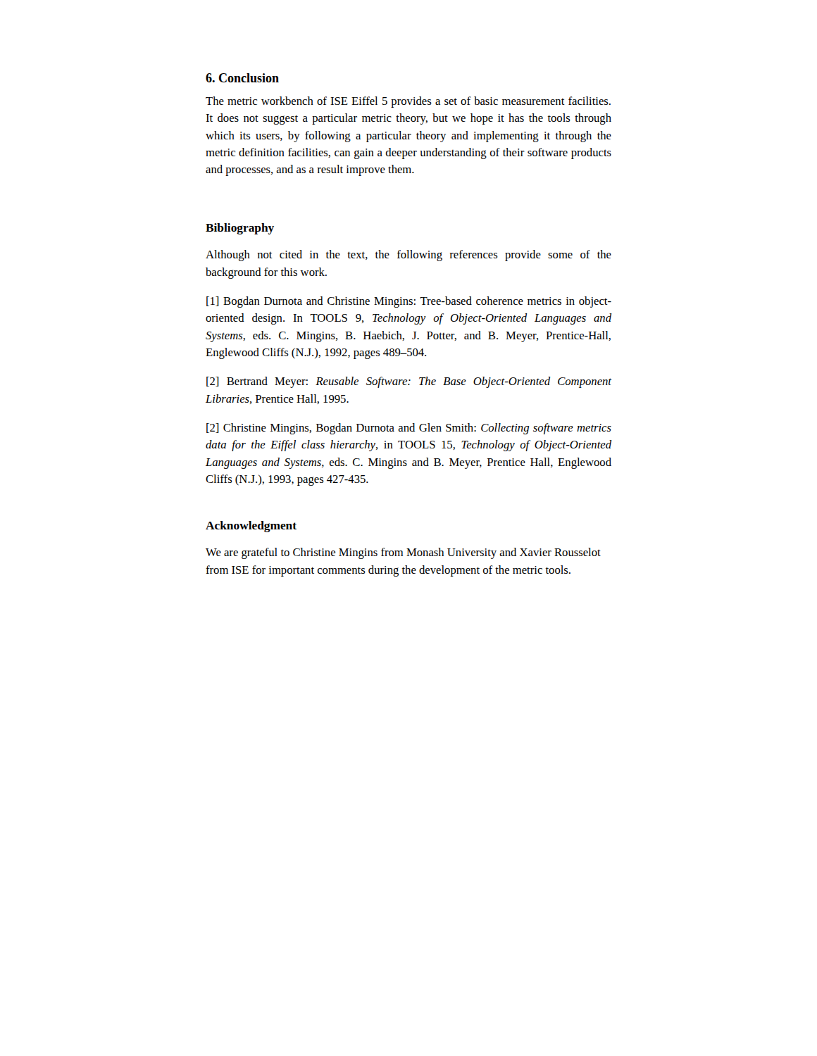6. Conclusion
The metric workbench of ISE Eiffel 5 provides a set of basic measurement facilities. It does not suggest a particular metric theory, but we hope it has the tools through which its users, by following a particular theory and implementing it through the metric definition facilities, can gain a deeper understanding of their software products and processes, and as a result improve them.
Bibliography
Although not cited in the text, the following references provide some of the background for this work.
[1] Bogdan Durnota and Christine Mingins: Tree-based coherence metrics in object-oriented design. In TOOLS 9, Technology of Object-Oriented Languages and Systems, eds. C. Mingins, B. Haebich, J. Potter, and B. Meyer, Prentice-Hall, Englewood Cliffs (N.J.), 1992, pages 489–504.
[2] Bertrand Meyer: Reusable Software: The Base Object-Oriented Component Libraries, Prentice Hall, 1995.
[2] Christine Mingins, Bogdan Durnota and Glen Smith: Collecting software metrics data for the Eiffel class hierarchy, in TOOLS 15, Technology of Object-Oriented Languages and Systems, eds. C. Mingins and B. Meyer, Prentice Hall, Englewood Cliffs (N.J.), 1993, pages 427-435.
Acknowledgment
We are grateful to Christine Mingins from Monash University and Xavier Rousselot from ISE for important comments during the development of the metric tools.